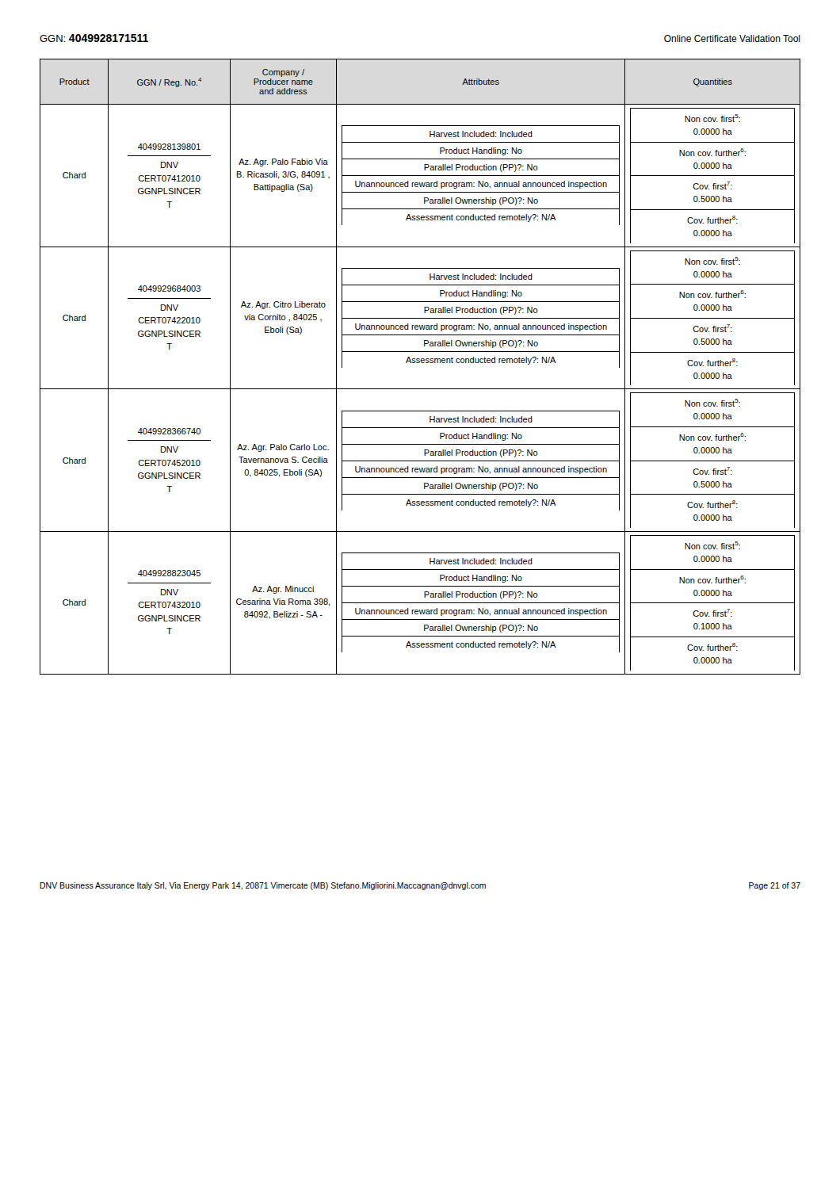GGN: 4049928171511
Online Certificate Validation Tool
| Product | GGN / Reg. No. 4 | Company / Producer name and address | Attributes | Quantities |
| --- | --- | --- | --- | --- |
| Chard | 4049928139801 DNV CERT07412010 GGNPLSINCER T | Az. Agr. Palo Fabio Via B. Ricasoli, 3/G, 84091 , Battipaglia (Sa) | / Harvest Included: Included / / Product Handling: No / / Parallel Production (PP)?: No / / Unannounced reward program: No, annual announced inspection / / Parallel Ownership (PO)?: No / / Assessment conducted remotely?: N/A / | / Non cov. first 5 : 0.0000 ha / / Non cov. further 6 : 0.0000 ha / / Cov. first 7 : 0.5000 ha / / Cov. further 8 : 0.0000 ha / |
| Chard | 4049929684003 DNV CERT07422010 GGNPLSINCER T | Az. Agr. Citro Liberato via Cornito , 84025 , Eboli (Sa) | / Harvest Included: Included / / Product Handling: No / / Parallel Production (PP)?: No / / Unannounced reward program: No, annual announced inspection / / Parallel Ownership (PO)?: No / / Assessment conducted remotely?: N/A / | / Non cov. first 5 : 0.0000 ha / / Non cov. further 6 : 0.0000 ha / / Cov. first 7 : 0.5000 ha / / Cov. further 8 : 0.0000 ha / |
| Chard | 4049928366740 DNV CERT07452010 GGNPLSINCER T | Az. Agr. Palo Carlo Loc. Tavernanova S. Cecilia 0, 84025, Eboli (SA) | / Harvest Included: Included / / Product Handling: No / / Parallel Production (PP)?: No / / Unannounced reward program: No, annual announced inspection / / Parallel Ownership (PO)?: No / / Assessment conducted remotely?: N/A / | / Non cov. first 5 : 0.0000 ha / / Non cov. further 6 : 0.0000 ha / / Cov. first 7 : 0.5000 ha / / Cov. further 8 : 0.0000 ha / |
| Chard | 4049928823045 DNV CERT07432010 GGNPLSINCER T | Az. Agr. Minucci Cesarina Via Roma 398, 84092, Belizzi - SA - | / Harvest Included: Included / / Product Handling: No / / Parallel Production (PP)?: No / / Unannounced reward program: No, annual announced inspection / / Parallel Ownership (PO)?: No / / Assessment conducted remotely?: N/A / | / Non cov. first 5 : 0.0000 ha / / Non cov. further 6 : 0.0000 ha / / Cov. first 7 : 0.1000 ha / / Cov. further 8 : 0.0000 ha / |
DNV Business Assurance Italy Srl, Via Energy Park 14, 20871 Vimercate (MB) Stefano.Migliorini.Maccagnan@dnvgl.com
Page 21 of 37